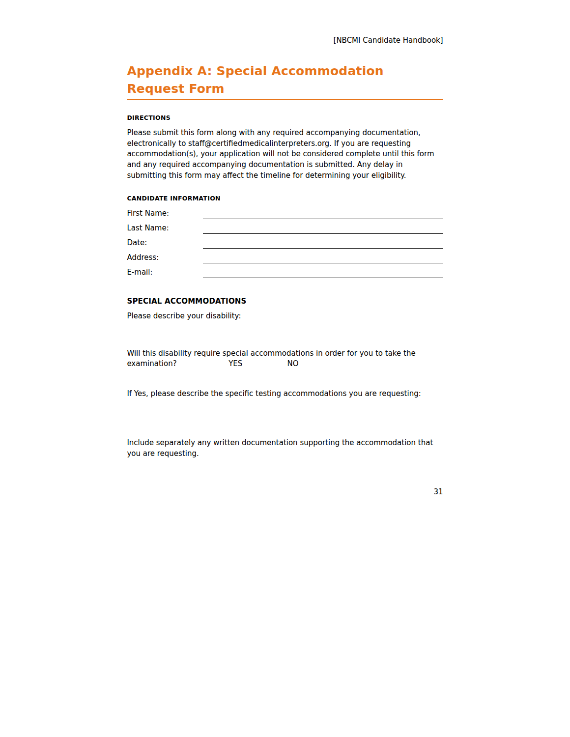[NBCMI Candidate Handbook]
Appendix A: Special Accommodation Request Form
DIRECTIONS
Please submit this form along with any required accompanying documentation, electronically to staff@certifiedmedicalinterpreters.org. If you are requesting accommodation(s), your application will not be considered complete until this form and any required accompanying documentation is submitted. Any delay in submitting this form may affect the timeline for determining your eligibility.
CANDIDATE INFORMATION
| First Name: | |
| Last Name: | |
| Date: | |
| Address: | |
| E-mail: | |
SPECIAL ACCOMMODATIONS
Please describe your disability:
Will this disability require special accommodations in order for you to take the examination? YES NO
If Yes, please describe the specific testing accommodations you are requesting:
Include separately any written documentation supporting the accommodation that you are requesting.
31